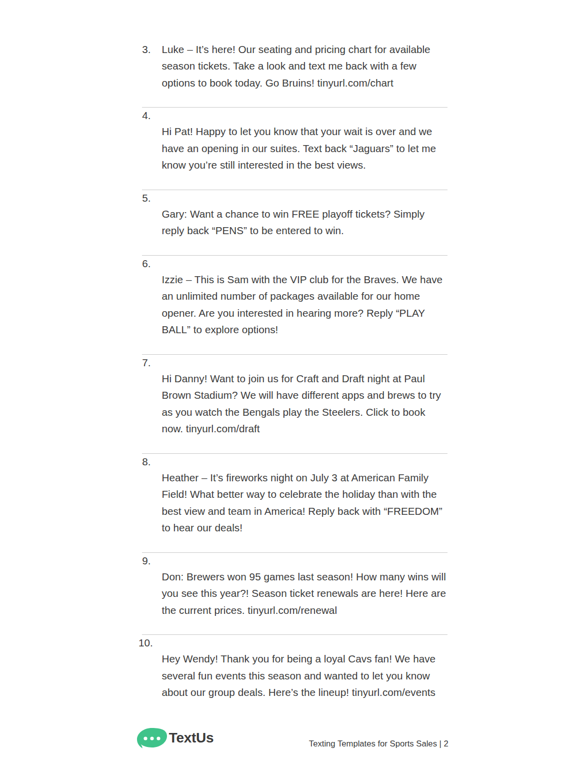Luke – It’s here! Our seating and pricing chart for available season tickets. Take a look and text me back with a few options to book today. Go Bruins! tinyurl.com/chart
Hi Pat! Happy to let you know that your wait is over and we have an opening in our suites. Text back “Jaguars” to let me know you’re still interested in the best views.
Gary: Want a chance to win FREE playoff tickets? Simply reply back “PENS” to be entered to win.
Izzie – This is Sam with the VIP club for the Braves. We have an unlimited number of packages available for our home opener. Are you interested in hearing more? Reply “PLAY BALL” to explore options!
Hi Danny! Want to join us for Craft and Draft night at Paul Brown Stadium? We will have different apps and brews to try as you watch the Bengals play the Steelers. Click to book now. tinyurl.com/draft
Heather – It’s fireworks night on July 3 at American Family Field! What better way to celebrate the holiday than with the best view and team in America! Reply back with “FREEDOM” to hear our deals!
Don: Brewers won 95 games last season! How many wins will you see this year?! Season ticket renewals are here! Here are the current prices. tinyurl.com/renewal
Hey Wendy! Thank you for being a loyal Cavs fan! We have several fun events this season and wanted to let you know about our group deals. Here’s the lineup! tinyurl.com/events
TextUs
Texting Templates for Sports Sales | 2